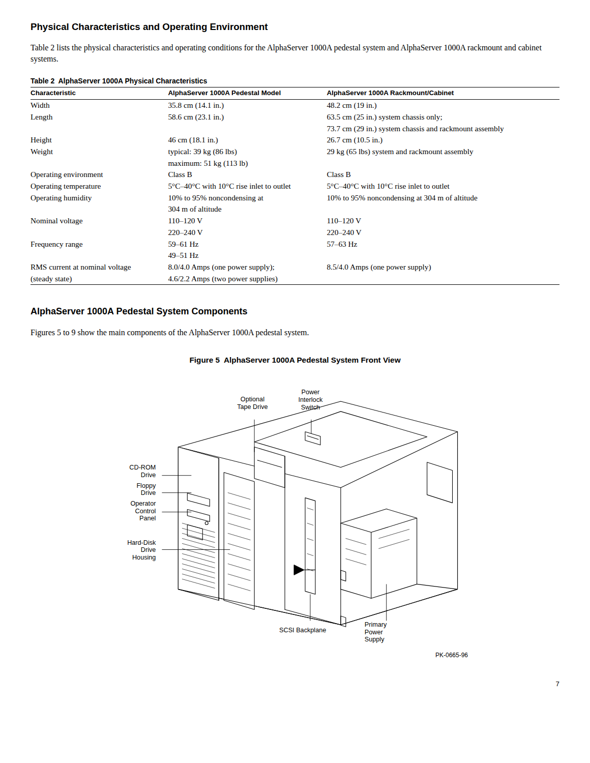Physical Characteristics and Operating Environment
Table 2 lists the physical characteristics and operating conditions for the AlphaServer 1000A pedestal system and AlphaServer 1000A rackmount and cabinet systems.
Table 2 AlphaServer 1000A Physical Characteristics
| Characteristic | AlphaServer 1000A Pedestal Model | AlphaServer 1000A Rackmount/Cabinet |
| --- | --- | --- |
| Width | 35.8 cm (14.1 in.) | 48.2 cm (19 in.) |
| Length | 58.6 cm (23.1 in.) | 63.5 cm (25 in.) system chassis only; |
| | | 73.7 cm (29 in.) system chassis and rackmount assembly |
| Height | 46 cm (18.1 in.) | 26.7 cm (10.5 in.) |
| Weight | typical: 39 kg (86 lbs) | 29 kg (65 lbs) system and rackmount assembly |
| | maximum: 51 kg (113 lb) | |
| Operating environment | Class B | Class B |
| Operating temperature | 5°C–40°C with 10°C rise inlet to outlet | 5°C–40°C with 10°C rise inlet to outlet |
| Operating humidity | 10% to 95% noncondensing at | 10% to 95% noncondensing at 304 m of altitude |
| | 304 m of altitude | |
| Nominal voltage | 110–120 V | 110–120 V |
| | 220–240 V | 220–240 V |
| Frequency range | 59–61 Hz | 57–63 Hz |
| | 49–51 Hz | |
| RMS current at nominal voltage | 8.0/4.0 Amps (one power supply); | 8.5/4.0 Amps (one power supply) |
| (steady state) | 4.6/2.2 Amps (two power supplies) | |
AlphaServer 1000A Pedestal System Components
Figures 5 to 9 show the main components of the AlphaServer 1000A pedestal system.
Figure 5 AlphaServer 1000A Pedestal System Front View
CD-ROM Drive
Floppy Drive
Operator Control Panel
Hard-Disk Drive Housing
Optional Tape Drive
Power Interlock Switch
SCSI Backplane
Primary Power Supply
PK-0665-96
7